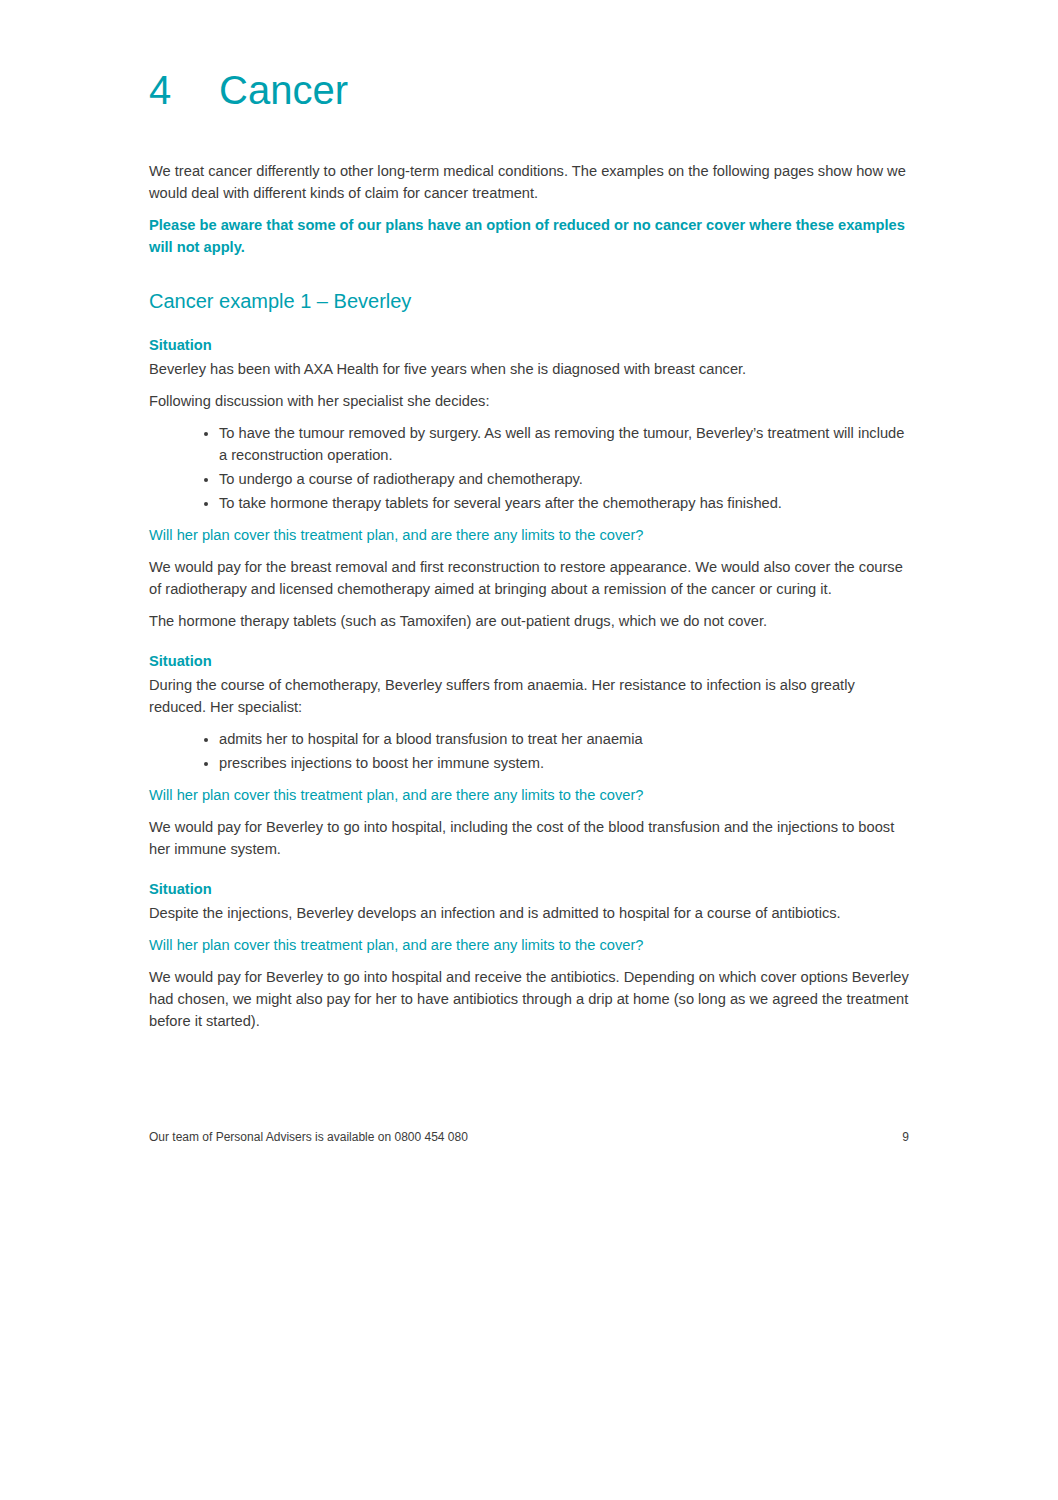4 Cancer
We treat cancer differently to other long-term medical conditions. The examples on the following pages show how we would deal with different kinds of claim for cancer treatment.
Please be aware that some of our plans have an option of reduced or no cancer cover where these examples will not apply.
Cancer example 1 – Beverley
Situation
Beverley has been with AXA Health for five years when she is diagnosed with breast cancer.
Following discussion with her specialist she decides:
To have the tumour removed by surgery. As well as removing the tumour, Beverley’s treatment will include a reconstruction operation.
To undergo a course of radiotherapy and chemotherapy.
To take hormone therapy tablets for several years after the chemotherapy has finished.
Will her plan cover this treatment plan, and are there any limits to the cover?
We would pay for the breast removal and first reconstruction to restore appearance. We would also cover the course of radiotherapy and licensed chemotherapy aimed at bringing about a remission of the cancer or curing it.
The hormone therapy tablets (such as Tamoxifen) are out-patient drugs, which we do not cover.
Situation
During the course of chemotherapy, Beverley suffers from anaemia. Her resistance to infection is also greatly reduced. Her specialist:
admits her to hospital for a blood transfusion to treat her anaemia
prescribes injections to boost her immune system.
Will her plan cover this treatment plan, and are there any limits to the cover?
We would pay for Beverley to go into hospital, including the cost of the blood transfusion and the injections to boost her immune system.
Situation
Despite the injections, Beverley develops an infection and is admitted to hospital for a course of antibiotics.
Will her plan cover this treatment plan, and are there any limits to the cover?
We would pay for Beverley to go into hospital and receive the antibiotics. Depending on which cover options Beverley had chosen, we might also pay for her to have antibiotics through a drip at home (so long as we agreed the treatment before it started).
Our team of Personal Advisers is available on 0800 454 080 9